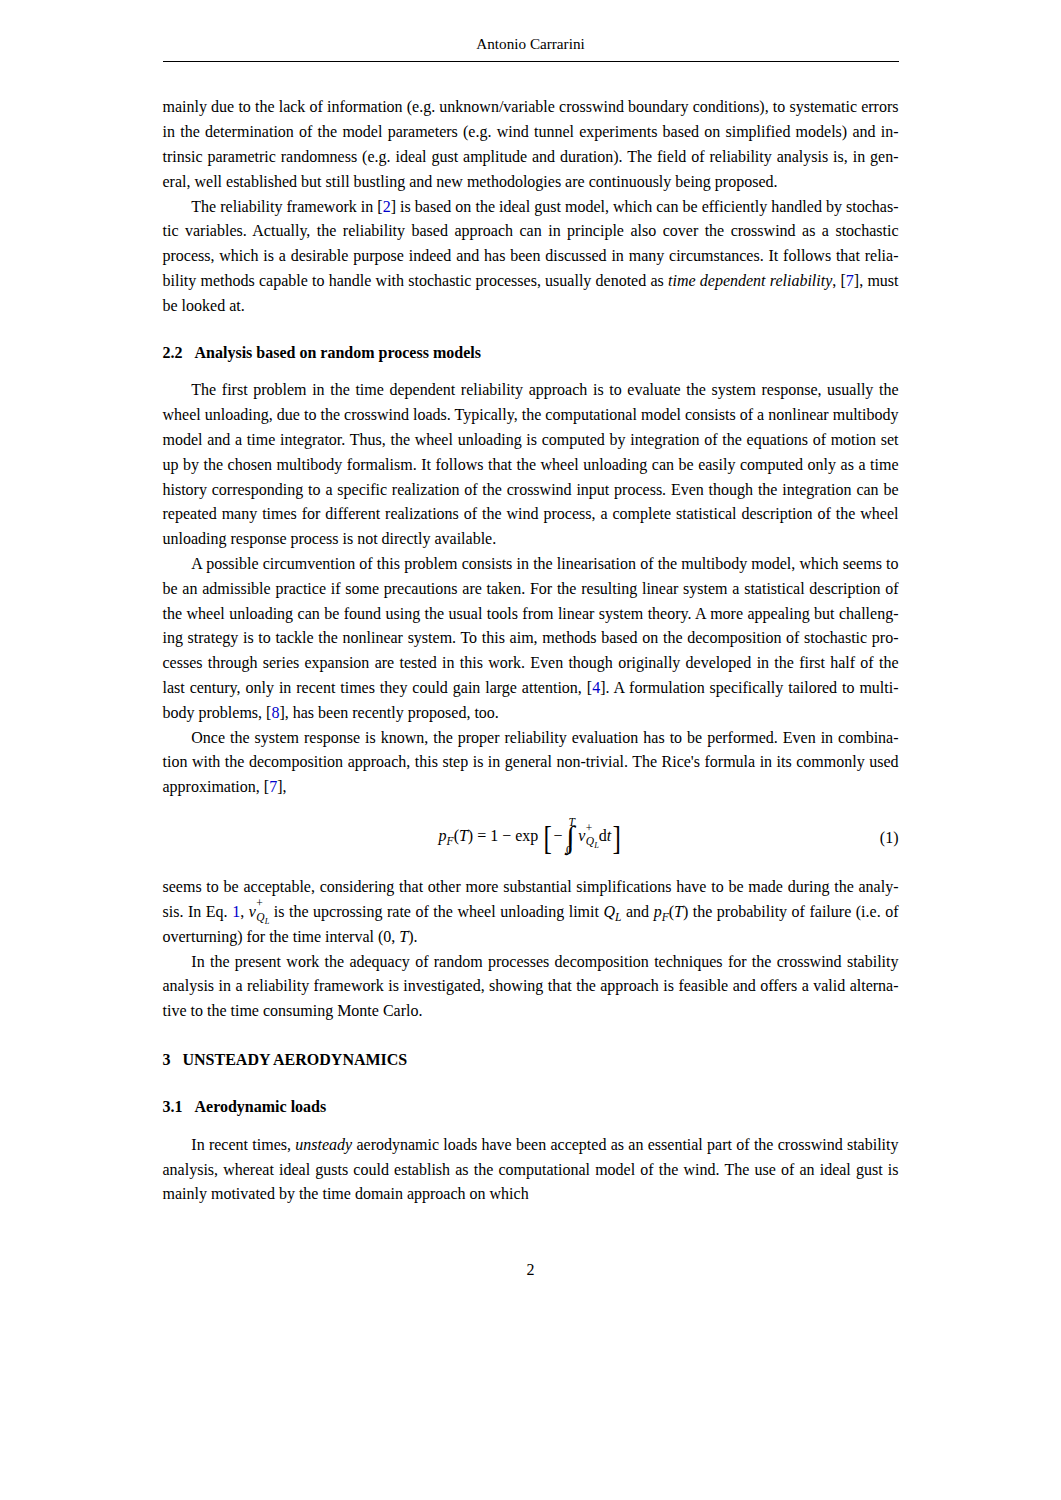Antonio Carrarini
mainly due to the lack of information (e.g. unknown/variable crosswind boundary conditions), to systematic errors in the determination of the model parameters (e.g. wind tunnel experiments based on simplified models) and intrinsic parametric randomness (e.g. ideal gust amplitude and duration). The field of reliability analysis is, in general, well established but still bustling and new methodologies are continuously being proposed.
The reliability framework in [2] is based on the ideal gust model, which can be efficiently handled by stochastic variables. Actually, the reliability based approach can in principle also cover the crosswind as a stochastic process, which is a desirable purpose indeed and has been discussed in many circumstances. It follows that reliability methods capable to handle with stochastic processes, usually denoted as time dependent reliability, [7], must be looked at.
2.2 Analysis based on random process models
The first problem in the time dependent reliability approach is to evaluate the system response, usually the wheel unloading, due to the crosswind loads. Typically, the computational model consists of a nonlinear multibody model and a time integrator. Thus, the wheel unloading is computed by integration of the equations of motion set up by the chosen multibody formalism. It follows that the wheel unloading can be easily computed only as a time history corresponding to a specific realization of the crosswind input process. Even though the integration can be repeated many times for different realizations of the wind process, a complete statistical description of the wheel unloading response process is not directly available.
A possible circumvention of this problem consists in the linearisation of the multibody model, which seems to be an admissible practice if some precautions are taken. For the resulting linear system a statistical description of the wheel unloading can be found using the usual tools from linear system theory. A more appealing but challenging strategy is to tackle the nonlinear system. To this aim, methods based on the decomposition of stochastic processes through series expansion are tested in this work. Even though originally developed in the first half of the last century, only in recent times they could gain large attention, [4]. A formulation specifically tailored to multibody problems, [8], has been recently proposed, too.
Once the system response is known, the proper reliability evaluation has to be performed. Even in combination with the decomposition approach, this step is in general non-trivial. The Rice's formula in its commonly used approximation, [7],
pF(T) = 1 − exp [−∫T 0 ν+QLdt] (1)
seems to be acceptable, considering that other more substantial simplifications have to be made during the analysis. In Eq. 1, ν+QL is the upcrossing rate of the wheel unloading limit QL and pF(T) the probability of failure (i.e. of overturning) for the time interval (0, T).
In the present work the adequacy of random processes decomposition techniques for the crosswind stability analysis in a reliability framework is investigated, showing that the approach is feasible and offers a valid alternative to the time consuming Monte Carlo.
3 UNSTEADY AERODYNAMICS
3.1 Aerodynamic loads
In recent times, unsteady aerodynamic loads have been accepted as an essential part of the crosswind stability analysis, whereat ideal gusts could establish as the computational model of the wind. The use of an ideal gust is mainly motivated by the time domain approach on which
2